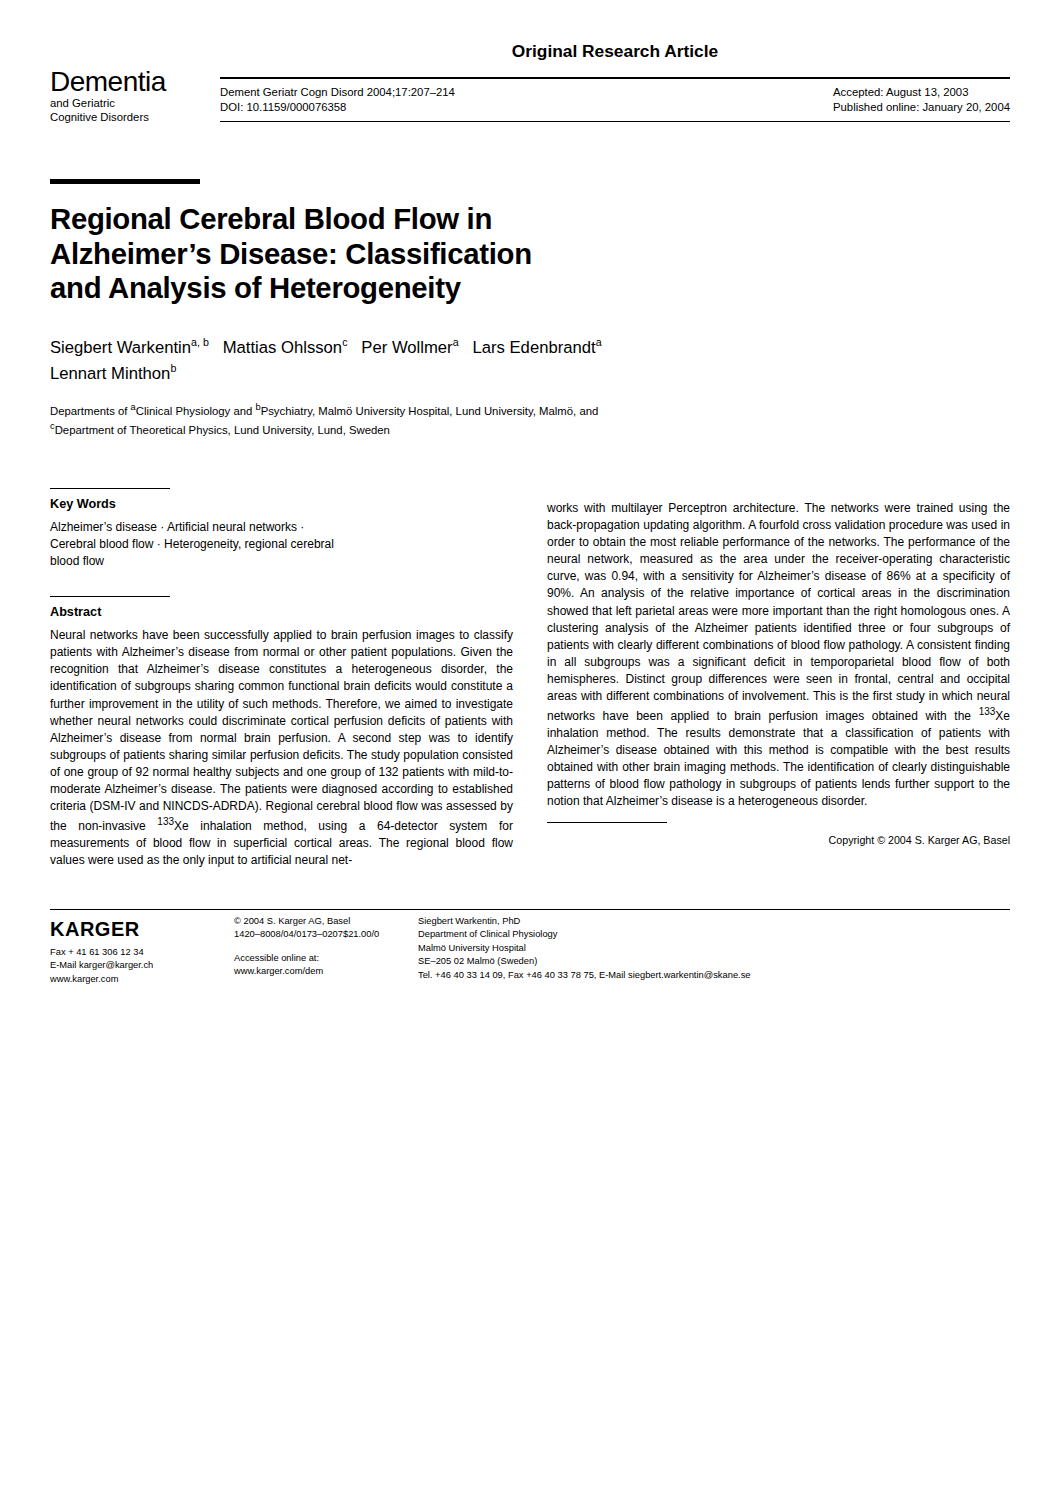Dementia and Geriatric Cognitive Disorders
Original Research Article
Dement Geriatr Cogn Disord 2004;17:207–214
DOI: 10.1159/000076358
Accepted: August 13, 2003
Published online: January 20, 2004
Regional Cerebral Blood Flow in
Alzheimer’s Disease: Classification
and Analysis of Heterogeneity
Siegbert Warkentina, b Mattias Ohlssonc Per Wollmera Lars Edenbrandta
Lennart Minthonb
Departments of aClinical Physiology and bPsychiatry, Malmö University Hospital, Lund University, Malmö, and
cDepartment of Theoretical Physics, Lund University, Lund, Sweden
Key Words
Alzheimer’s disease · Artificial neural networks ·
Cerebral blood flow · Heterogeneity, regional cerebral
blood flow
Abstract
Neural networks have been successfully applied to brain perfusion images to classify patients with Alzheimer’s disease from normal or other patient populations. Given the recognition that Alzheimer’s disease constitutes a heterogeneous disorder, the identification of subgroups sharing common functional brain deficits would constitute a further improvement in the utility of such methods. Therefore, we aimed to investigate whether neural networks could discriminate cortical perfusion deficits of patients with Alzheimer’s disease from normal brain perfusion. A second step was to identify subgroups of patients sharing similar perfusion deficits. The study population consisted of one group of 92 normal healthy subjects and one group of 132 patients with mild-to-moderate Alzheimer’s disease. The patients were diagnosed according to established criteria (DSM-IV and NINCDS-ADRDA). Regional cerebral blood flow was assessed by the non-invasive 133Xe inhalation method, using a 64-detector system for measurements of blood flow in superficial cortical areas. The regional blood flow values were used as the only input to artificial neural net-
works with multilayer Perceptron architecture. The networks were trained using the back-propagation updating algorithm. A fourfold cross validation procedure was used in order to obtain the most reliable performance of the networks. The performance of the neural network, measured as the area under the receiver-operating characteristic curve, was 0.94, with a sensitivity for Alzheimer’s disease of 86% at a specificity of 90%. An analysis of the relative importance of cortical areas in the discrimination showed that left parietal areas were more important than the right homologous ones. A clustering analysis of the Alzheimer patients identified three or four subgroups of patients with clearly different combinations of blood flow pathology. A consistent finding in all subgroups was a significant deficit in temporoparietal blood flow of both hemispheres. Distinct group differences were seen in frontal, central and occipital areas with different combinations of involvement. This is the first study in which neural networks have been applied to brain perfusion images obtained with the 133Xe inhalation method. The results demonstrate that a classification of patients with Alzheimer’s disease obtained with this method is compatible with the best results obtained with other brain imaging methods. The identification of clearly distinguishable patterns of blood flow pathology in subgroups of patients lends further support to the notion that Alzheimer’s disease is a heterogeneous disorder.
Copyright © 2004 S. Karger AG, Basel
KARGER
Fax + 41 61 306 12 34
E-Mail karger@karger.ch
www.karger.com
© 2004 S. Karger AG, Basel
1420–8008/04/0173–0207$21.00/0
Accessible online at:
www.karger.com/dem
Siegbert Warkentin, PhD
Department of Clinical Physiology
Malmö University Hospital
SE–205 02 Malmö (Sweden)
Tel. +46 40 33 14 09, Fax +46 40 33 78 75, E-Mail siegbert.warkentin@skane.se